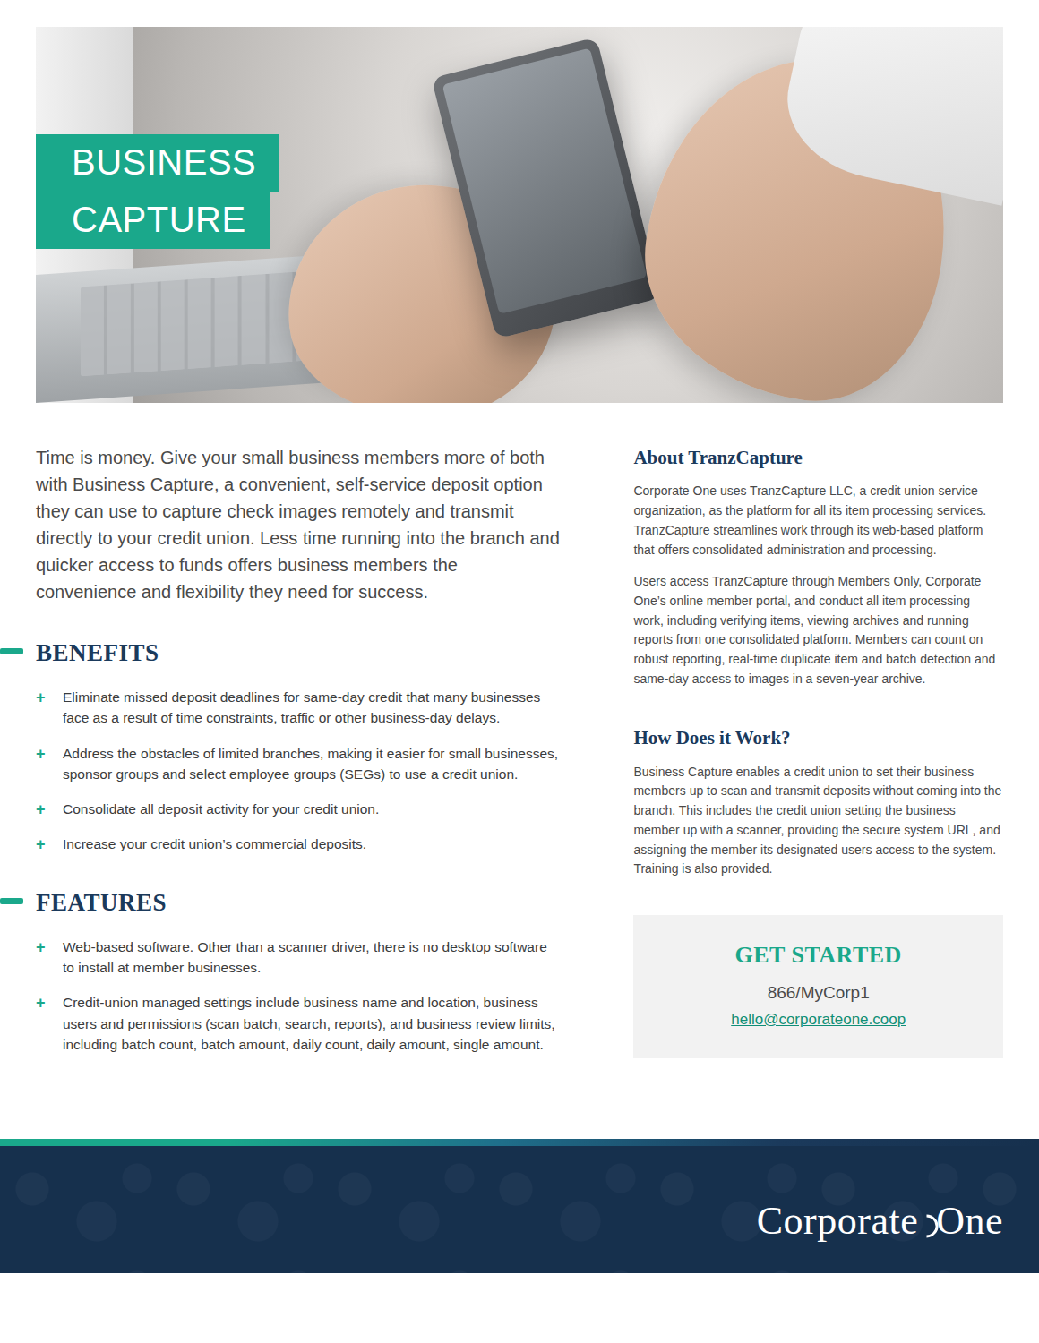BUSINESS
CAPTURE
Time is money. Give your small business members more of both with Business Capture, a convenient, self-service deposit option they can use to capture check images remotely and transmit directly to your credit union. Less time running into the branch and quicker access to funds offers business members the convenience and flexibility they need for success.
BENEFITS
Eliminate missed deposit deadlines for same-day credit that many businesses face as a result of time constraints, traffic or other business-day delays.
Address the obstacles of limited branches, making it easier for small businesses, sponsor groups and select employee groups (SEGs) to use a credit union.
Consolidate all deposit activity for your credit union.
Increase your credit union’s commercial deposits.
FEATURES
Web-based software. Other than a scanner driver, there is no desktop software to install at member businesses.
Credit-union managed settings include business name and location, business users and permissions (scan batch, search, reports), and business review limits, including batch count, batch amount, daily count, daily amount, single amount.
About TranzCapture
Corporate One uses TranzCapture LLC, a credit union service organization, as the platform for all its item processing services. TranzCapture streamlines work through its web-based platform that offers consolidated administration and processing.
Users access TranzCapture through Members Only, Corporate One’s online member portal, and conduct all item processing work, including verifying items, viewing archives and running reports from one consolidated platform. Members can count on robust reporting, real-time duplicate item and batch detection and same-day access to images in a seven-year archive.
How Does it Work?
Business Capture enables a credit union to set their business members up to scan and transmit deposits without coming into the branch. This includes the credit union setting the business member up with a scanner, providing the secure system URL, and assigning the member its designated users access to the system. Training is also provided.
GET STARTED
866/MyCorp1
hello@corporateone.coop
Corporate One